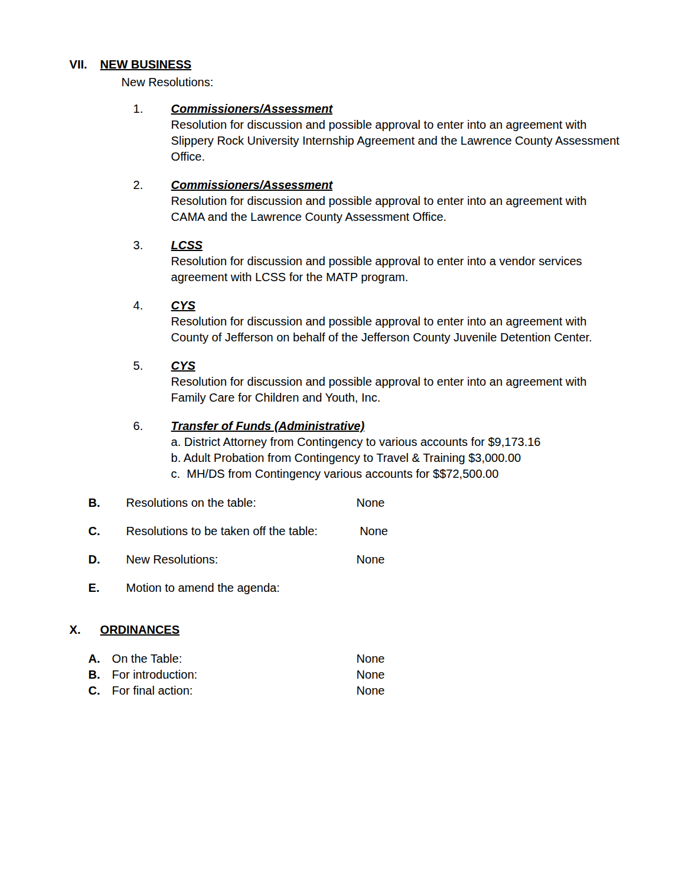VII. NEW BUSINESS
New Resolutions:
1. Commissioners/Assessment Resolution for discussion and possible approval to enter into an agreement with Slippery Rock University Internship Agreement and the Lawrence County Assessment Office.
2. Commissioners/Assessment Resolution for discussion and possible approval to enter into an agreement with CAMA and the Lawrence County Assessment Office.
3. LCSS Resolution for discussion and possible approval to enter into a vendor services agreement with LCSS for the MATP program.
4. CYS Resolution for discussion and possible approval to enter into an agreement with County of Jefferson on behalf of the Jefferson County Juvenile Detention Center.
5. CYS Resolution for discussion and possible approval to enter into an agreement with Family Care for Children and Youth, Inc.
6. Transfer of Funds (Administrative) a. District Attorney from Contingency to various accounts for $9,173.16 b. Adult Probation from Contingency to Travel & Training $3,000.00 c. MH/DS from Contingency various accounts for $$72,500.00
B. Resolutions on the table: None
C. Resolutions to be taken off the table: None
D. New Resolutions: None
E. Motion to amend the agenda:
X. ORDINANCES
A. On the Table: None
B. For introduction: None
C. For final action: None